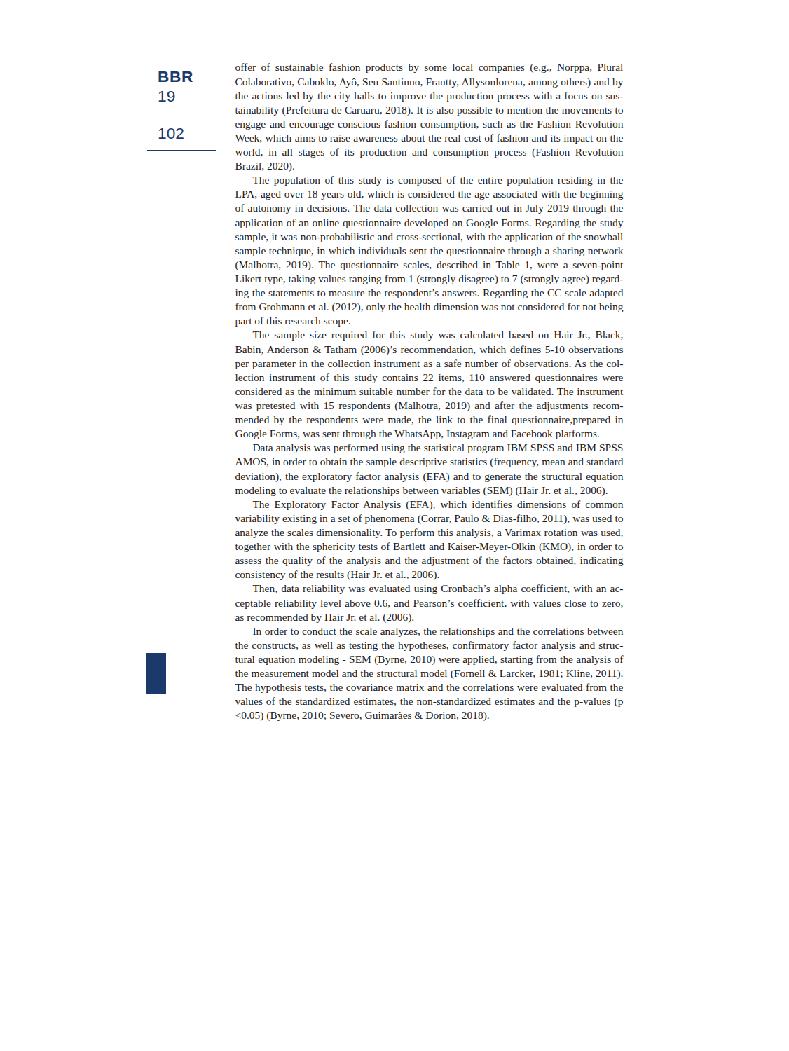BBR
19
102
offer of sustainable fashion products by some local companies (e.g., Norppa, Plural Colaborativo, Caboklo, Ayô, Seu Santinno, Frantty, Allysonlorena, among others) and by the actions led by the city halls to improve the production process with a focus on sustainability (Prefeitura de Caruaru, 2018). It is also possible to mention the movements to engage and encourage conscious fashion consumption, such as the Fashion Revolution Week, which aims to raise awareness about the real cost of fashion and its impact on the world, in all stages of its production and consumption process (Fashion Revolution Brazil, 2020).
The population of this study is composed of the entire population residing in the LPA, aged over 18 years old, which is considered the age associated with the beginning of autonomy in decisions. The data collection was carried out in July 2019 through the application of an online questionnaire developed on Google Forms. Regarding the study sample, it was non-probabilistic and cross-sectional, with the application of the snowball sample technique, in which individuals sent the questionnaire through a sharing network (Malhotra, 2019). The questionnaire scales, described in Table 1, were a seven-point Likert type, taking values ranging from 1 (strongly disagree) to 7 (strongly agree) regarding the statements to measure the respondent’s answers. Regarding the CC scale adapted from Grohmann et al. (2012), only the health dimension was not considered for not being part of this research scope.
The sample size required for this study was calculated based on Hair Jr., Black, Babin, Anderson & Tatham (2006)’s recommendation, which defines 5-10 observations per parameter in the collection instrument as a safe number of observations. As the collection instrument of this study contains 22 items, 110 answered questionnaires were considered as the minimum suitable number for the data to be validated. The instrument was pretested with 15 respondents (Malhotra, 2019) and after the adjustments recommended by the respondents were made, the link to the final questionnaire,prepared in Google Forms, was sent through the WhatsApp, Instagram and Facebook platforms.
Data analysis was performed using the statistical program IBM SPSS and IBM SPSS AMOS, in order to obtain the sample descriptive statistics (frequency, mean and standard deviation), the exploratory factor analysis (EFA) and to generate the structural equation modeling to evaluate the relationships between variables (SEM) (Hair Jr. et al., 2006).
The Exploratory Factor Analysis (EFA), which identifies dimensions of common variability existing in a set of phenomena (Corrar, Paulo & Dias-filho, 2011), was used to analyze the scales dimensionality. To perform this analysis, a Varimax rotation was used, together with the sphericity tests of Bartlett and Kaiser-Meyer-Olkin (KMO), in order to assess the quality of the analysis and the adjustment of the factors obtained, indicating consistency of the results (Hair Jr. et al., 2006).
Then, data reliability was evaluated using Cronbach’s alpha coefficient, with an acceptable reliability level above 0.6, and Pearson’s coefficient, with values close to zero, as recommended by Hair Jr. et al. (2006).
In order to conduct the scale analyzes, the relationships and the correlations between the constructs, as well as testing the hypotheses, confirmatory factor analysis and structural equation modeling - SEM (Byrne, 2010) were applied, starting from the analysis of the measurement model and the structural model (Fornell & Larcker, 1981; Kline, 2011). The hypothesis tests, the covariance matrix and the correlations were evaluated from the values of the standardized estimates, the non-standardized estimates and the p-values (p <0.05) (Byrne, 2010; Severo, Guimarães & Dorion, 2018).